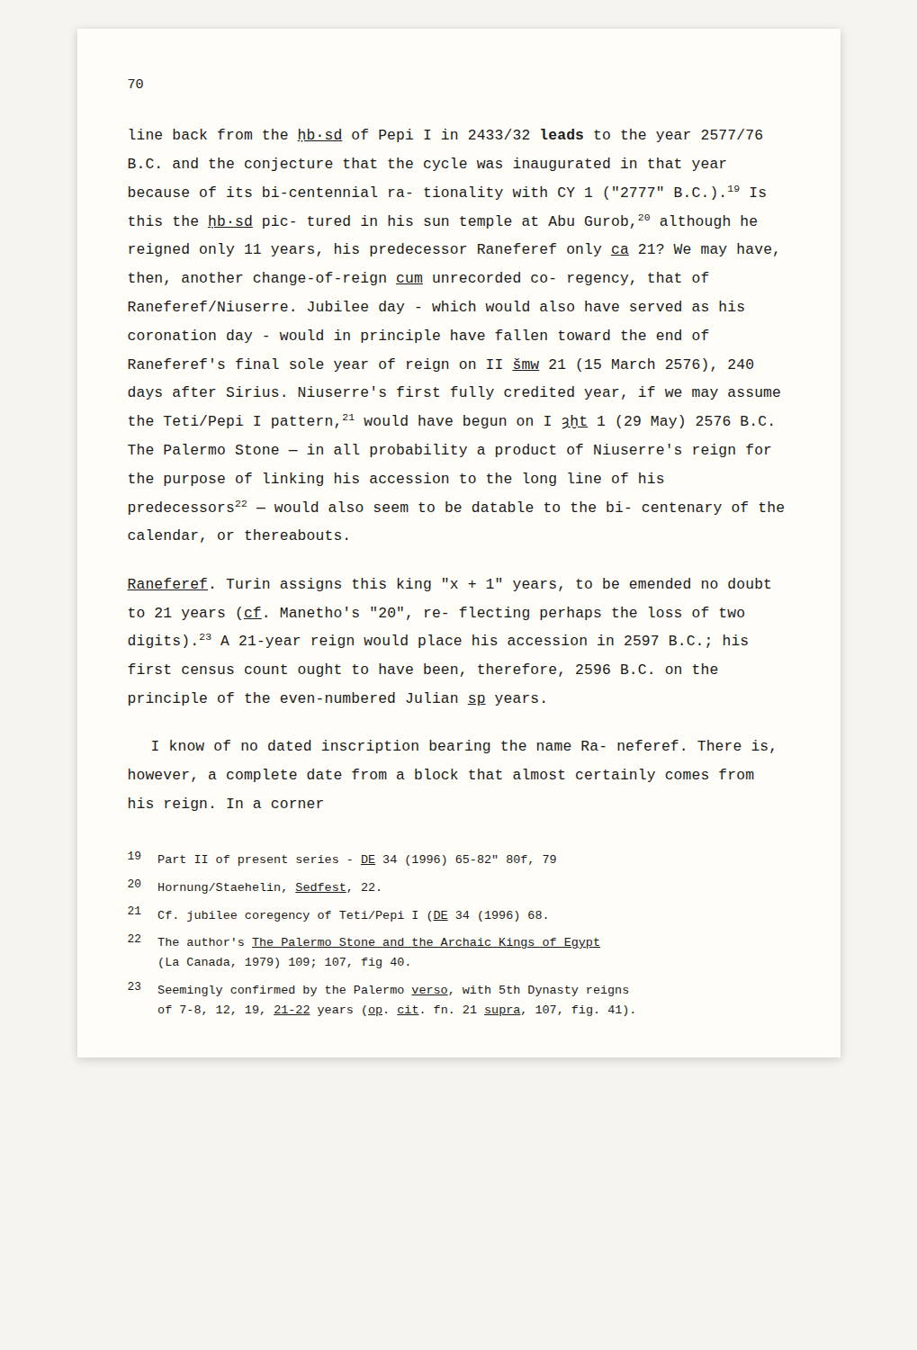70
line back from the ḥb·sd of Pepi I in 2433/32 leads to the year 2577/76 B.C. and the conjecture that the cycle was inaugurated in that year because of its bi-centennial ra- tionality with CY 1 ("2777" B.C.).19 Is this the ḥb·sd pic- tured in his sun temple at Abu Gurob,20 although he reigned only 11 years, his predecessor Raneferef only ca 21? We may have, then, another change-of-reign cum unrecorded co- regency, that of Raneferef/Niuserre. Jubilee day - which would also have served as his coronation day - would in principle have fallen toward the end of Raneferef's final sole year of reign on II šmw 21 (15 March 2576), 240 days after Sirius. Niuserre's first fully credited year, if we may assume the Teti/Pepi I pattern,21 would have begun on I ȝḫt 1 (29 May) 2576 B.C. The Palermo Stone — in all probability a product of Niuserre's reign for the purpose of linking his accession to the long line of his predecessors22 — would also seem to be datable to the bi- centenary of the calendar, or thereabouts.
Raneferef. Turin assigns this king "x + 1" years, to be emended no doubt to 21 years (cf. Manetho's "20", re- flecting perhaps the loss of two digits).23 A 21-year reign would place his accession in 2597 B.C.; his first census count ought to have been, therefore, 2596 B.C. on the principle of the even-numbered Julian sp years.
I know of no dated inscription bearing the name Ra- neferef. There is, however, a complete date from a block that almost certainly comes from his reign. In a corner
19 Part II of present series - DE 34 (1996) 65-82" 80f, 79
20 Hornung/Staehelin, Sedfest, 22.
21 Cf. jubilee coregency of Teti/Pepi I (DE 34 (1996) 68.
22 The author's The Palermo Stone and the Archaic Kings of Egypt
(La Canada, 1979) 109; 107, fig 40.
23 Seemingly confirmed by the Palermo verso, with 5th Dynasty reigns
of 7-8, 12, 19, 21-22 years (op. cit. fn. 21 supra, 107, fig. 41).